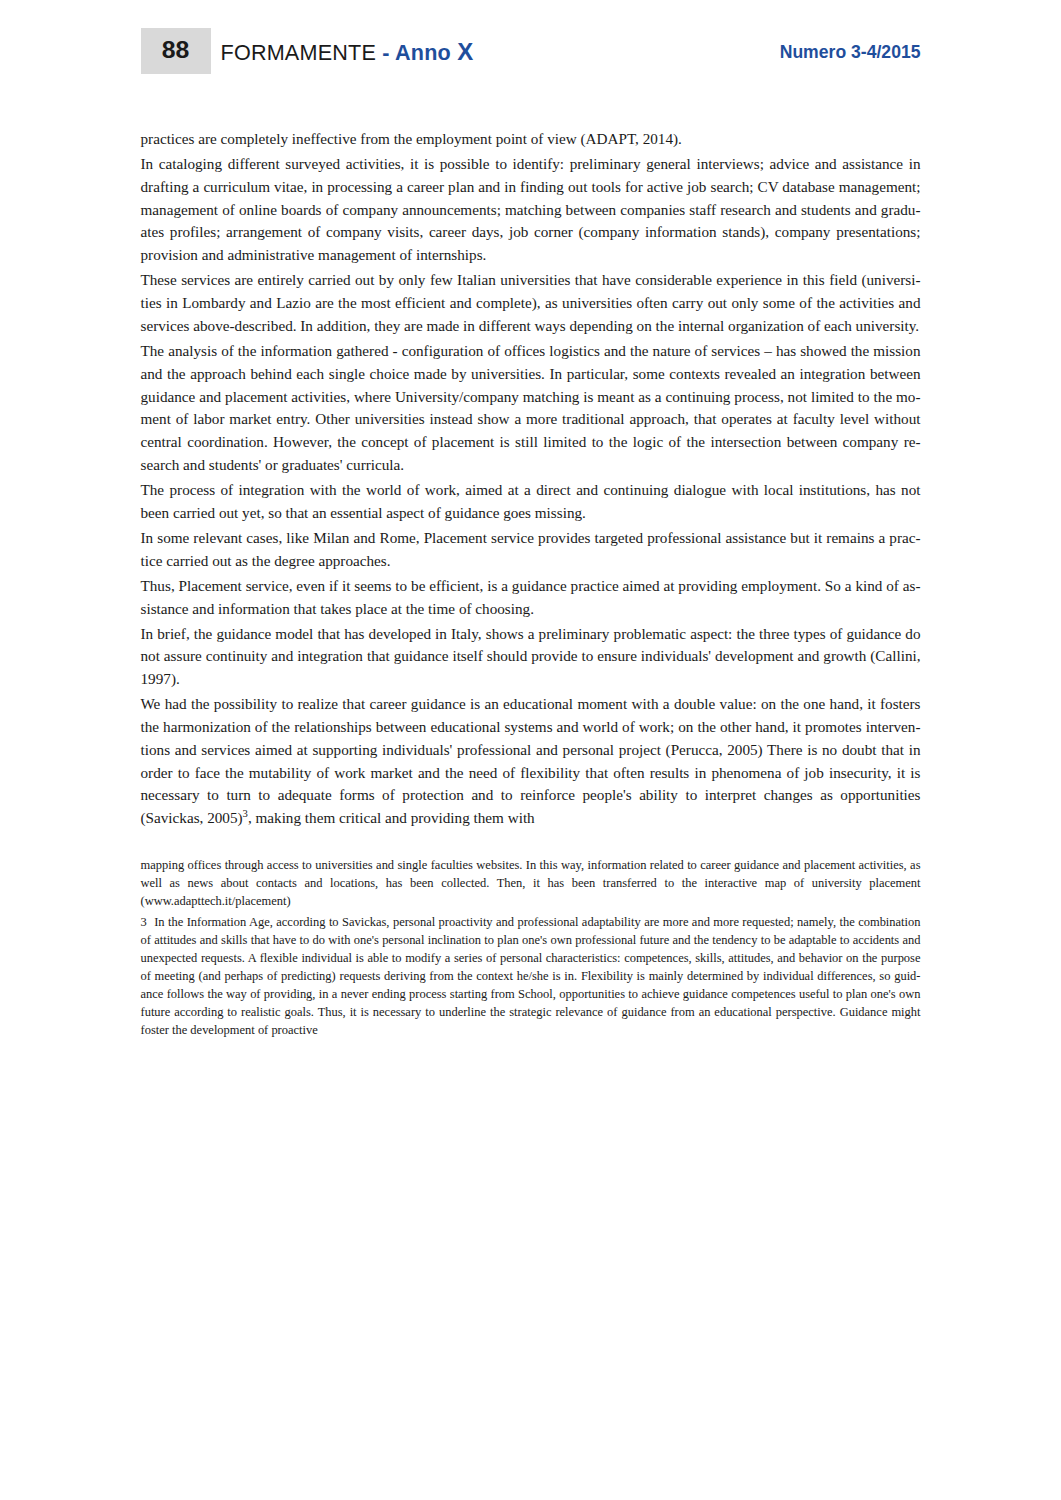88
FORMAMENTE - Anno X
Numero 3-4/2015
practices are completely ineffective from the employment point of view (ADAPT, 2014).
In cataloging different surveyed activities, it is possible to identify: preliminary general interviews; advice and assistance in drafting a curriculum vitae, in processing a career plan and in finding out tools for active job search; CV database management; management of online boards of company announcements; matching between companies staff research and students and graduates profiles; arrangement of company visits, career days, job corner (company information stands), company presentations; provision and administrative management of internships.
These services are entirely carried out by only few Italian universities that have considerable experience in this field (universities in Lombardy and Lazio are the most efficient and complete), as universities often carry out only some of the activities and services above-described. In addition, they are made in different ways depending on the internal organization of each university.
The analysis of the information gathered - configuration of offices logistics and the nature of services – has showed the mission and the approach behind each single choice made by universities. In particular, some contexts revealed an integration between guidance and placement activities, where University/company matching is meant as a continuing process, not limited to the moment of labor market entry. Other universities instead show a more traditional approach, that operates at faculty level without central coordination. However, the concept of placement is still limited to the logic of the intersection between company research and students' or graduates' curricula.
The process of integration with the world of work, aimed at a direct and continuing dialogue with local institutions, has not been carried out yet, so that an essential aspect of guidance goes missing.
In some relevant cases, like Milan and Rome, Placement service provides targeted professional assistance but it remains a practice carried out as the degree approaches.
Thus, Placement service, even if it seems to be efficient, is a guidance practice aimed at providing employment. So a kind of assistance and information that takes place at the time of choosing.
In brief, the guidance model that has developed in Italy, shows a preliminary problematic aspect: the three types of guidance do not assure continuity and integration that guidance itself should provide to ensure individuals' development and growth (Callini, 1997).
We had the possibility to realize that career guidance is an educational moment with a double value: on the one hand, it fosters the harmonization of the relationships between educational systems and world of work; on the other hand, it promotes interventions and services aimed at supporting individuals' professional and personal project (Perucca, 2005) There is no doubt that in order to face the mutability of work market and the need of flexibility that often results in phenomena of job insecurity, it is necessary to turn to adequate forms of protection and to reinforce people's ability to interpret changes as opportunities (Savickas, 2005)3, making them critical and providing them with
mapping offices through access to universities and single faculties websites. In this way, information related to career guidance and placement activities, as well as news about contacts and locations, has been collected. Then, it has been transferred to the interactive map of university placement (www.adapttech.it/placement)
3 In the Information Age, according to Savickas, personal proactivity and professional adaptability are more and more requested; namely, the combination of attitudes and skills that have to do with one's personal inclination to plan one's own professional future and the tendency to be adaptable to accidents and unexpected requests. A flexible individual is able to modify a series of personal characteristics: competences, skills, attitudes, and behavior on the purpose of meeting (and perhaps of predicting) requests deriving from the context he/she is in. Flexibility is mainly determined by individual differences, so guidance follows the way of providing, in a never ending process starting from School, opportunities to achieve guidance competences useful to plan one's own future according to realistic goals. Thus, it is necessary to underline the strategic relevance of guidance from an educational perspective. Guidance might foster the development of proactive